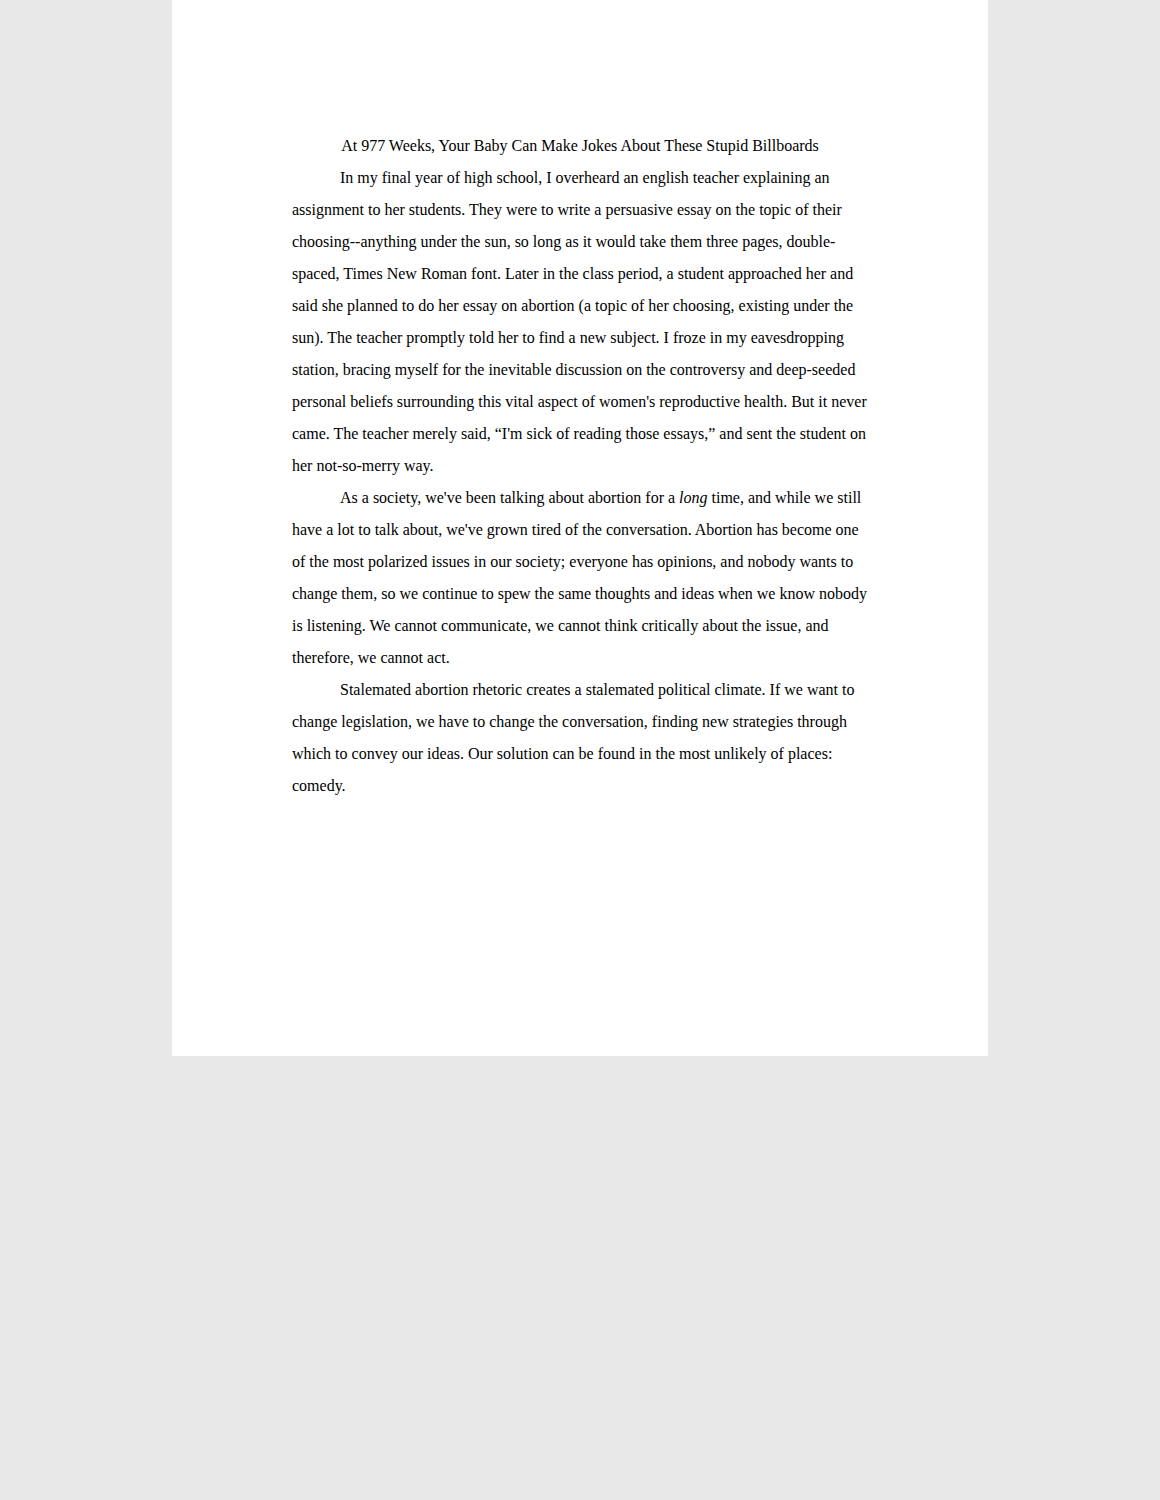At 977 Weeks, Your Baby Can Make Jokes About These Stupid Billboards
In my final year of high school, I overheard an english teacher explaining an assignment to her students. They were to write a persuasive essay on the topic of their choosing--anything under the sun, so long as it would take them three pages, double-spaced, Times New Roman font. Later in the class period, a student approached her and said she planned to do her essay on abortion (a topic of her choosing, existing under the sun). The teacher promptly told her to find a new subject. I froze in my eavesdropping station, bracing myself for the inevitable discussion on the controversy and deep-seeded personal beliefs surrounding this vital aspect of women's reproductive health. But it never came. The teacher merely said, “I'm sick of reading those essays,” and sent the student on her not-so-merry way.
As a society, we've been talking about abortion for a long time, and while we still have a lot to talk about, we've grown tired of the conversation. Abortion has become one of the most polarized issues in our society; everyone has opinions, and nobody wants to change them, so we continue to spew the same thoughts and ideas when we know nobody is listening. We cannot communicate, we cannot think critically about the issue, and therefore, we cannot act.
Stalemated abortion rhetoric creates a stalemated political climate. If we want to change legislation, we have to change the conversation, finding new strategies through which to convey our ideas. Our solution can be found in the most unlikely of places: comedy.